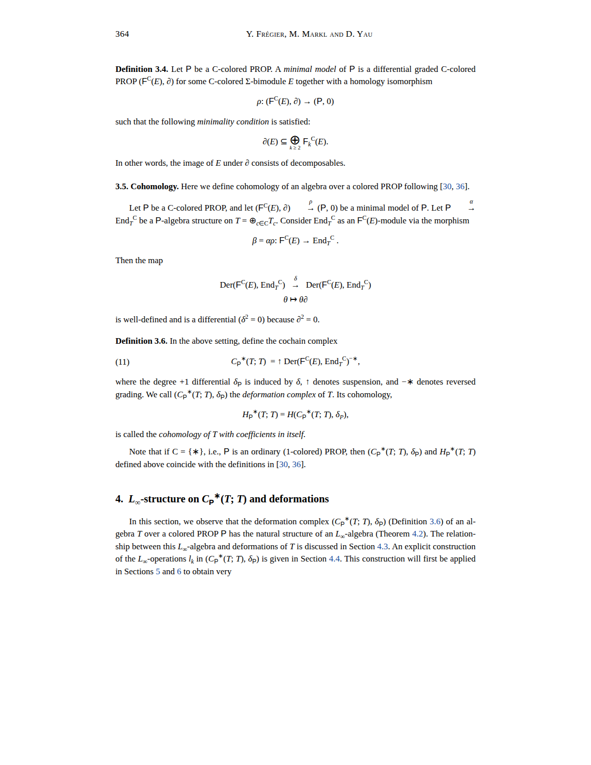364 Y. Frégier, M. Markl and D. Yau
Definition 3.4. Let P be a C-colored PROP. A minimal model of P is a differential graded C-colored PROP (FC(E), ∂) for some C-colored Σ-bimodule E together with a homology isomorphism
ρ: (FC(E), ∂) → (P, 0)
such that the following minimality condition is satisfied:
∂(E) ⊆ ⊕k ≥ 2 FkC(E).
In other words, the image of E under ∂ consists of decomposables.
3.5. Cohomology. Here we define cohomology of an algebra over a colored PROP following [30, 36].
Let P be a C-colored PROP, and let (FC(E), ∂) ρ→ (P, 0) be a minimal model of P. Let P α→ EndTC be a P-algebra structure on T = ⊕c∈CTc. Consider EndTC as an FC(E)-module via the morphism
β = αρ: FC(E) → EndTC .
Then the map
Der(FC(E), EndTC) δ→ Der(FC(E), EndTC) θ ↦ θ∂
is well-defined and is a differential (δ2 = 0) because ∂2 = 0.
Definition 3.6. In the above setting, define the cochain complex
(11) CP∗(T; T) = ↑ Der(FC(E), EndTC)−∗,
where the degree +1 differential δP is induced by δ, ↑ denotes suspension, and −∗ denotes reversed grading. We call (CP∗(T; T), δP) the deformation complex of T. Its cohomology,
HP∗(T; T) = H(CP∗(T; T), δP),
is called the cohomology of T with coefficients in itself.
Note that if C = {∗}, i.e., P is an ordinary (1-colored) PROP, then (CP∗(T; T), δP) and HP∗(T; T) defined above coincide with the definitions in [30, 36].
4. L∞-structure on CP∗(T; T) and deformations
In this section, we observe that the deformation complex (CP∗(T; T), δP) (Definition 3.6) of an algebra T over a colored PROP P has the natural structure of an L∞-algebra (Theorem 4.2). The relationship between this L∞-algebra and deformations of T is discussed in Section 4.3. An explicit construction of the L∞-operations lk in (CP∗(T; T), δP) is given in Section 4.4. This construction will first be applied in Sections 5 and 6 to obtain very